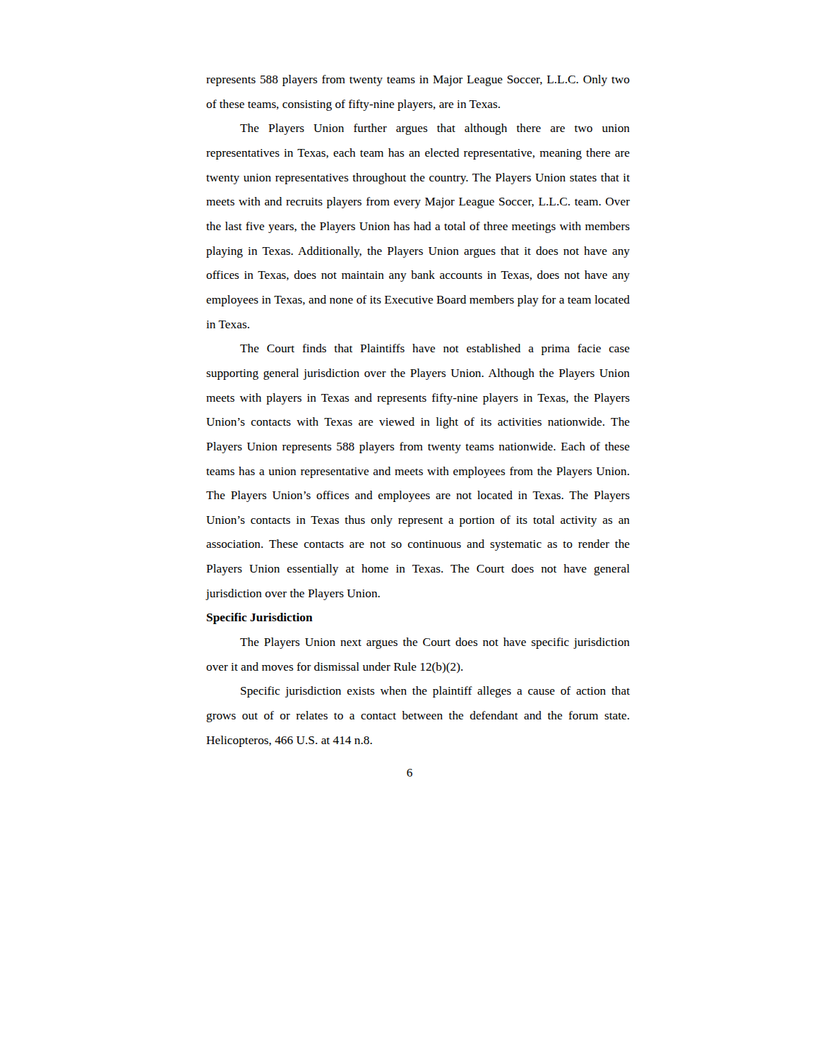represents 588 players from twenty teams in Major League Soccer, L.L.C. Only two of these teams, consisting of fifty-nine players, are in Texas.
The Players Union further argues that although there are two union representatives in Texas, each team has an elected representative, meaning there are twenty union representatives throughout the country. The Players Union states that it meets with and recruits players from every Major League Soccer, L.L.C. team. Over the last five years, the Players Union has had a total of three meetings with members playing in Texas. Additionally, the Players Union argues that it does not have any offices in Texas, does not maintain any bank accounts in Texas, does not have any employees in Texas, and none of its Executive Board members play for a team located in Texas.
The Court finds that Plaintiffs have not established a prima facie case supporting general jurisdiction over the Players Union. Although the Players Union meets with players in Texas and represents fifty-nine players in Texas, the Players Union’s contacts with Texas are viewed in light of its activities nationwide. The Players Union represents 588 players from twenty teams nationwide. Each of these teams has a union representative and meets with employees from the Players Union. The Players Union’s offices and employees are not located in Texas. The Players Union’s contacts in Texas thus only represent a portion of its total activity as an association. These contacts are not so continuous and systematic as to render the Players Union essentially at home in Texas. The Court does not have general jurisdiction over the Players Union.
Specific Jurisdiction
The Players Union next argues the Court does not have specific jurisdiction over it and moves for dismissal under Rule 12(b)(2).
Specific jurisdiction exists when the plaintiff alleges a cause of action that grows out of or relates to a contact between the defendant and the forum state. Helicopteros, 466 U.S. at 414 n.8.
6